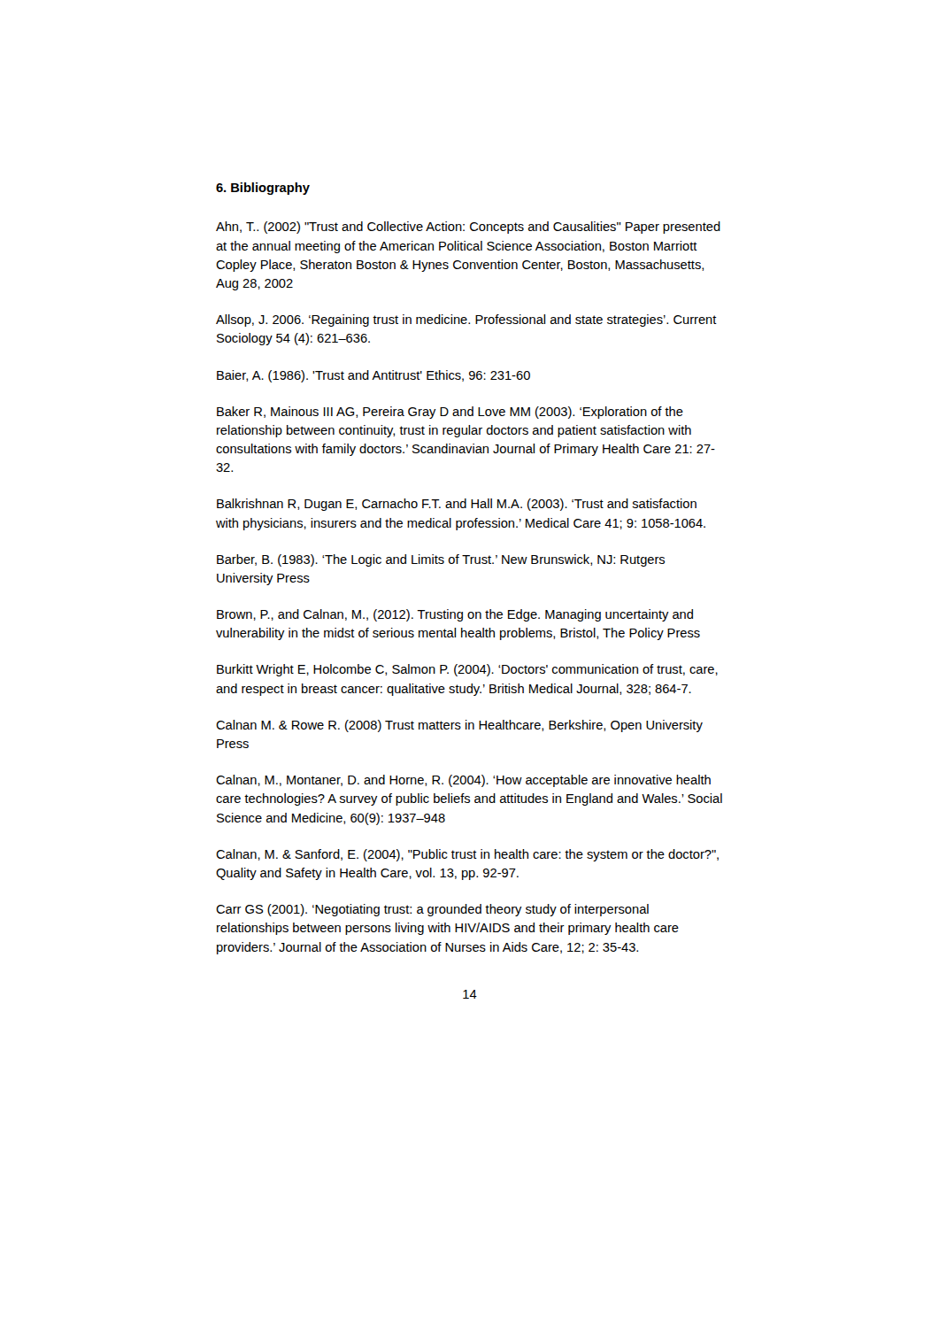6. Bibliography
Ahn, T.. (2002) "Trust and Collective Action: Concepts and Causalities" Paper presented at the annual meeting of the American Political Science Association, Boston Marriott Copley Place, Sheraton Boston & Hynes Convention Center, Boston, Massachusetts, Aug 28, 2002
Allsop, J. 2006. ‘Regaining trust in medicine. Professional and state strategies’. Current Sociology 54 (4): 621–636.
Baier, A. (1986). 'Trust and Antitrust' Ethics, 96: 231-60
Baker R, Mainous III AG, Pereira Gray D and Love MM (2003). ‘Exploration of the relationship between continuity, trust in regular doctors and patient satisfaction with consultations with family doctors.’ Scandinavian Journal of Primary Health Care 21: 27-32.
Balkrishnan R, Dugan E, Carnacho F.T. and Hall M.A. (2003). ‘Trust and satisfaction with physicians, insurers and the medical profession.’ Medical Care 41; 9: 1058-1064.
Barber, B. (1983). ‘The Logic and Limits of Trust.’ New Brunswick, NJ: Rutgers University Press
Brown, P., and Calnan, M., (2012). Trusting on the Edge. Managing uncertainty and vulnerability in the midst of serious mental health problems, Bristol, The Policy Press
Burkitt Wright E, Holcombe C, Salmon P. (2004). ‘Doctors' communication of trust, care, and respect in breast cancer: qualitative study.’ British Medical Journal, 328; 864-7.
Calnan M. & Rowe R. (2008) Trust matters in Healthcare, Berkshire, Open University Press
Calnan, M., Montaner, D. and Horne, R. (2004). ‘How acceptable are innovative health care technologies? A survey of public beliefs and attitudes in England and Wales.’ Social Science and Medicine, 60(9): 1937–948
Calnan, M. & Sanford, E. (2004), "Public trust in health care: the system or the doctor?", Quality and Safety in Health Care, vol. 13, pp. 92-97.
Carr GS (2001). ‘Negotiating trust: a grounded theory study of interpersonal relationships between persons living with HIV/AIDS and their primary health care providers.’ Journal of the Association of Nurses in Aids Care, 12; 2: 35-43.
14